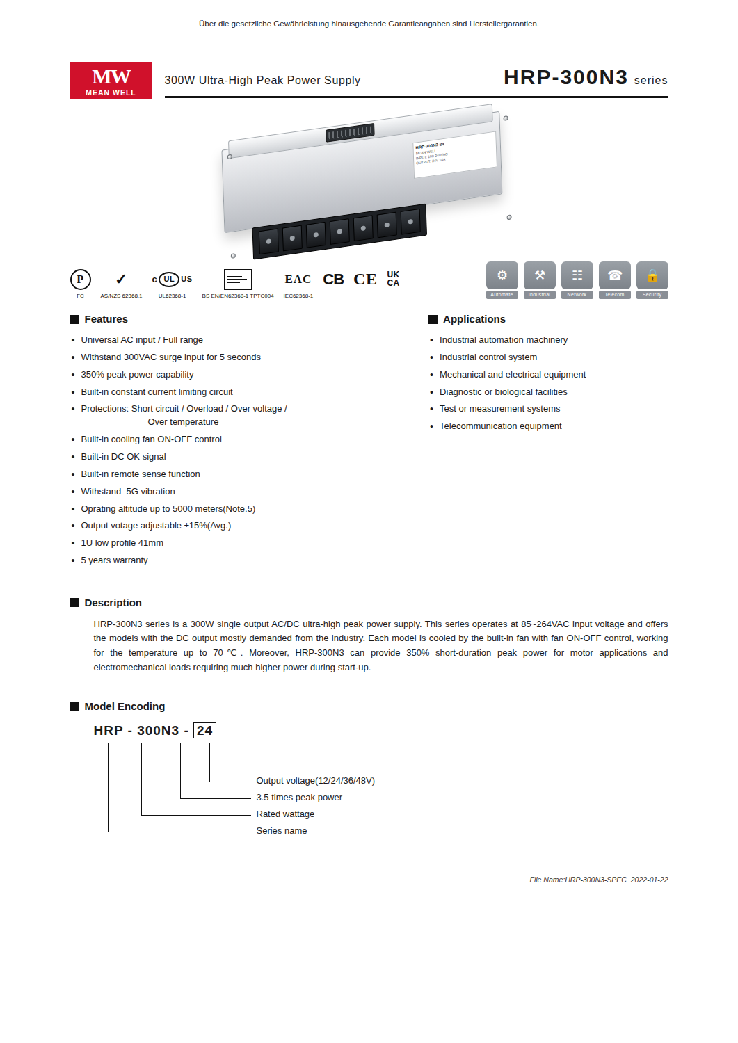Über die gesetzliche Gewährleistung hinausgehende Garantieangaben sind Herstellergarantien.
MW
MEAN WELL
300W Ultra-High Peak Power Supply
HRP-300N3series
HRP-300N3-24 MEAN WELL
INPUT: 100-240VAC
OUTPUT: 24V 14A
P
FC
✓
AS/NZS 62368.1
cUL US
UL62368-1
BS EN/EN62368-1 TPTC004
EAC
IEC62368-1
CB
CE
UK
CA
⚙
Automate
⚒
Industrial
☷
Network
☎
Telecom
🔒
Security
Features
Universal AC input / Full range
Withstand 300VAC surge input for 5 seconds
350% peak power capability
Built-in constant current limiting circuit
Protections: Short circuit / Overload / Over voltage / Over temperature
Built-in cooling fan ON-OFF control
Built-in DC OK signal
Built-in remote sense function
Withstand 5G vibration
Oprating altitude up to 5000 meters(Note.5)
Output votage adjustable ±15%(Avg.)
1U low profile 41mm
5 years warranty
Applications
Industrial automation machinery
Industrial control system
Mechanical and electrical equipment
Diagnostic or biological facilities
Test or measurement systems
Telecommunication equipment
Description
HRP-300N3 series is a 300W single output AC/DC ultra-high peak power supply. This series operates at 85~264VAC input voltage and offers the models with the DC output mostly demanded from the industry. Each model is cooled by the built-in fan with fan ON-OFF control, working for the temperature up to 70℃. Moreover, HRP-300N3 can provide 350% short-duration peak power for motor applications and electromechanical loads requiring much higher power during start-up.
Model Encoding
HRP - 300N3 - 24
Output voltage(12/24/36/48V)
3.5 times peak power
Rated wattage
Series name
File Name:HRP-300N3-SPEC 2022-01-22